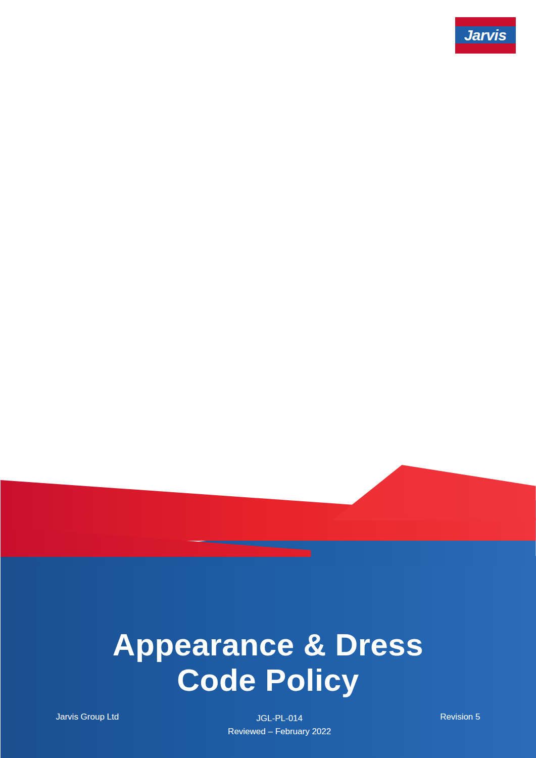Jarvis
Appearance & Dress
Code Policy
Jarvis Group Ltd
JGL-PL-014
Reviewed – February 2022
Revision 5